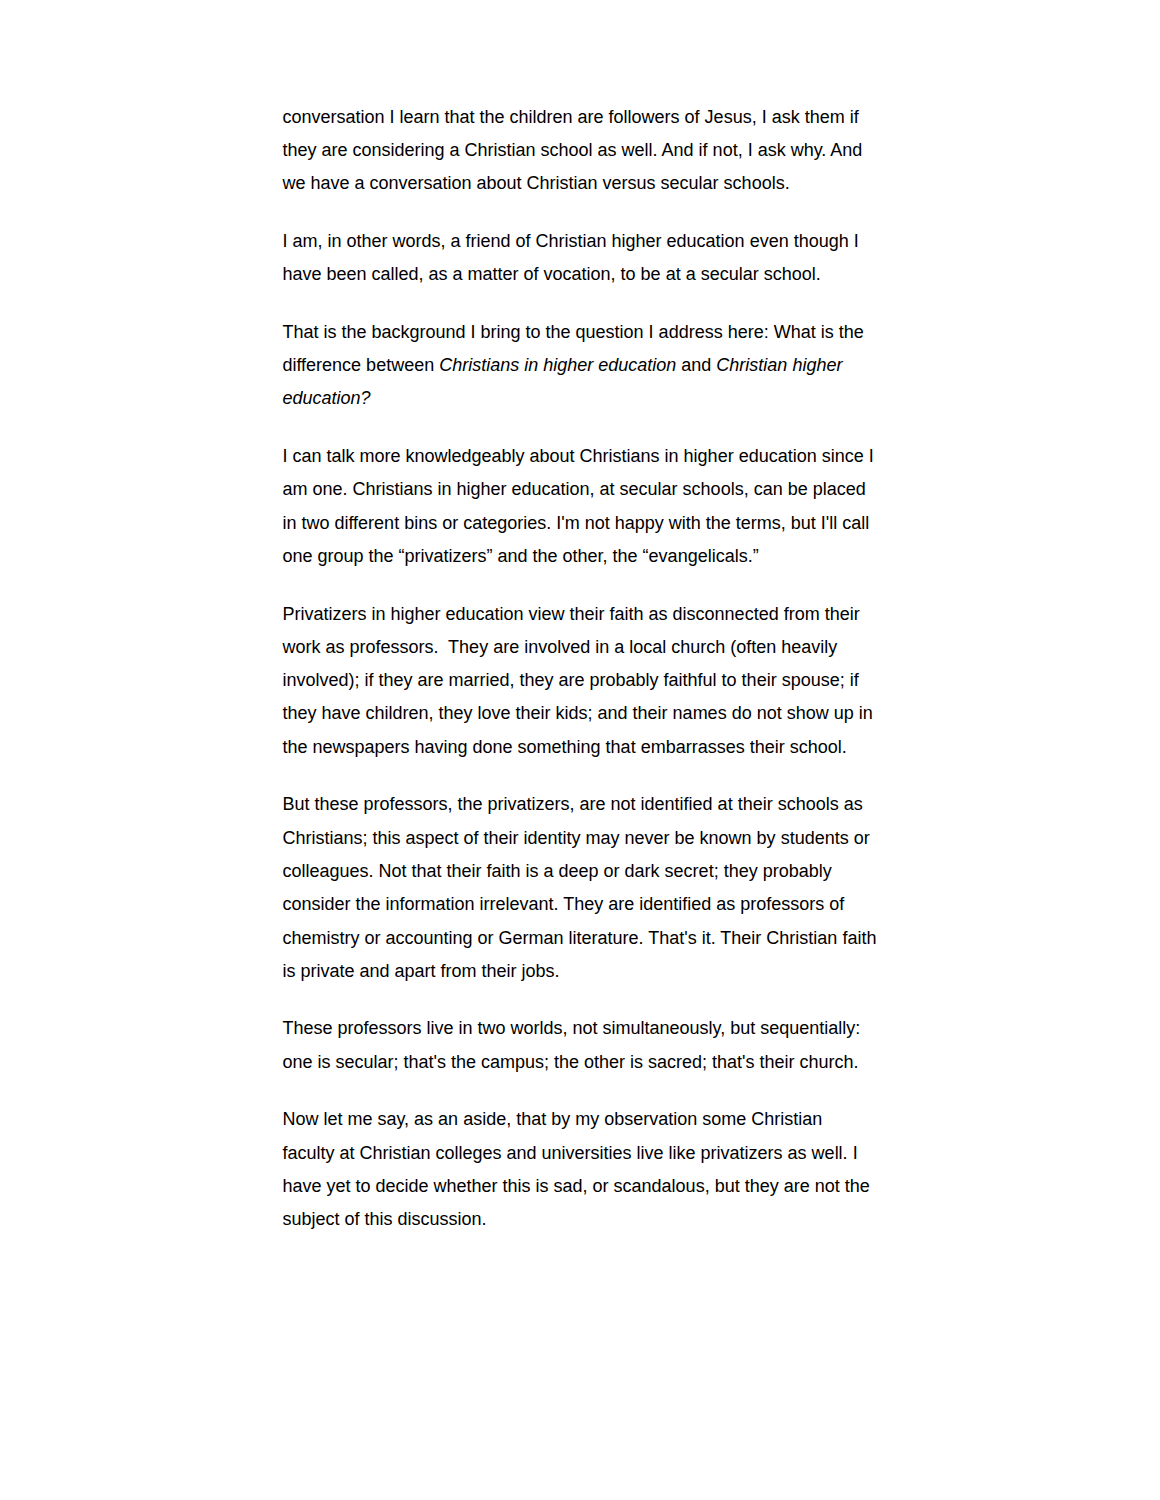conversation I learn that the children are followers of Jesus, I ask them if they are considering a Christian school as well. And if not, I ask why. And we have a conversation about Christian versus secular schools.
I am, in other words, a friend of Christian higher education even though I have been called, as a matter of vocation, to be at a secular school.
That is the background I bring to the question I address here: What is the difference between Christians in higher education and Christian higher education?
I can talk more knowledgeably about Christians in higher education since I am one. Christians in higher education, at secular schools, can be placed in two different bins or categories. I'm not happy with the terms, but I'll call one group the “privatizers” and the other, the “evangelicals.”
Privatizers in higher education view their faith as disconnected from their work as professors. They are involved in a local church (often heavily involved); if they are married, they are probably faithful to their spouse; if they have children, they love their kids; and their names do not show up in the newspapers having done something that embarrasses their school.
But these professors, the privatizers, are not identified at their schools as Christians; this aspect of their identity may never be known by students or colleagues. Not that their faith is a deep or dark secret; they probably consider the information irrelevant. They are identified as professors of chemistry or accounting or German literature. That's it. Their Christian faith is private and apart from their jobs.
These professors live in two worlds, not simultaneously, but sequentially: one is secular; that's the campus; the other is sacred; that's their church.
Now let me say, as an aside, that by my observation some Christian faculty at Christian colleges and universities live like privatizers as well. I have yet to decide whether this is sad, or scandalous, but they are not the subject of this discussion.